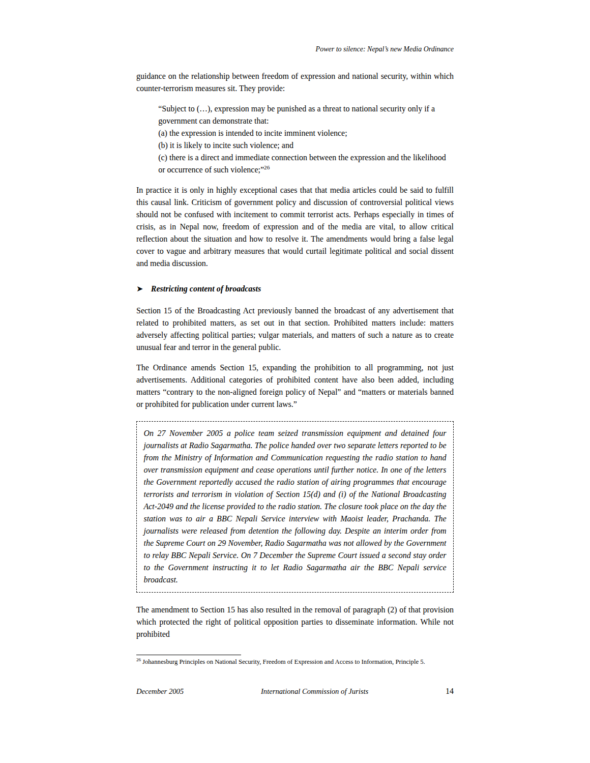Power to silence: Nepal’s new Media Ordinance
guidance on the relationship between freedom of expression and national security, within which counter-terrorism measures sit. They provide:
“Subject to (…), expression may be punished as a threat to national security only if a
government can demonstrate that:
(a) the expression is intended to incite imminent violence;
(b) it is likely to incite such violence; and
(c) there is a direct and immediate connection between the expression and the likelihood
or occurrence of such violence;”26
In practice it is only in highly exceptional cases that that media articles could be said to fulfill this causal link. Criticism of government policy and discussion of controversial political views should not be confused with incitement to commit terrorist acts. Perhaps especially in times of crisis, as in Nepal now, freedom of expression and of the media are vital, to allow critical reflection about the situation and how to resolve it. The amendments would bring a false legal cover to vague and arbitrary measures that would curtail legitimate political and social dissent and media discussion.
➤Restricting content of broadcasts
Section 15 of the Broadcasting Act previously banned the broadcast of any advertisement that related to prohibited matters, as set out in that section. Prohibited matters include: matters adversely affecting political parties; vulgar materials, and matters of such a nature as to create unusual fear and terror in the general public.
The Ordinance amends Section 15, expanding the prohibition to all programming, not just advertisements. Additional categories of prohibited content have also been added, including matters “contrary to the non-aligned foreign policy of Nepal” and “matters or materials banned or prohibited for publication under current laws.”
On 27 November 2005 a police team seized transmission equipment and detained four journalists at Radio Sagarmatha. The police handed over two separate letters reported to be from the Ministry of Information and Communication requesting the radio station to hand over transmission equipment and cease operations until further notice. In one of the letters the Government reportedly accused the radio station of airing programmes that encourage terrorists and terrorism in violation of Section 15(d) and (i) of the National Broadcasting Act-2049 and the license provided to the radio station. The closure took place on the day the station was to air a BBC Nepali Service interview with Maoist leader, Prachanda. The journalists were released from detention the following day. Despite an interim order from the Supreme Court on 29 November, Radio Sagarmatha was not allowed by the Government to relay BBC Nepali Service. On 7 December the Supreme Court issued a second stay order to the Government instructing it to let Radio Sagarmatha air the BBC Nepali service broadcast.
The amendment to Section 15 has also resulted in the removal of paragraph (2) of that provision which protected the right of political opposition parties to disseminate information. While not prohibited
26 Johannesburg Principles on National Security, Freedom of Expression and Access to Information, Principle 5.
December 2005
International Commission of Jurists
14